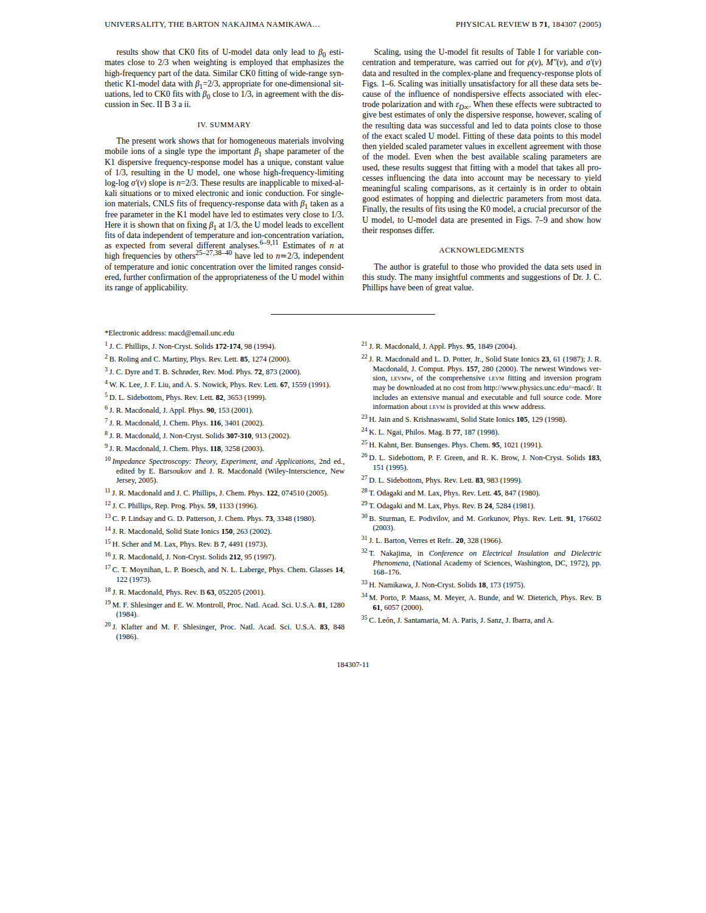Universality, the Barton Nakajima Namikawa… Physical Review B 71, 184307 (2005)
results show that CK0 fits of U-model data only lead to β0 estimates close to 2/3 when weighting is employed that emphasizes the high-frequency part of the data. Similar CK0 fitting of wide-range synthetic K1-model data with β1=2/3, appropriate for one-dimensional situations, led to CK0 fits with β0 close to 1/3, in agreement with the discussion in Sec. II B 3 a ii.
IV. Summary
The present work shows that for homogeneous materials involving mobile ions of a single type the important β1 shape parameter of the K1 dispersive frequency-response model has a unique, constant value of 1/3, resulting in the U model, one whose high-frequency-limiting log-log σ′(ν) slope is n=2/3. These results are inapplicable to mixed-alkali situations or to mixed electronic and ionic conduction. For single-ion materials, CNLS fits of frequency-response data with β1 taken as a free parameter in the K1 model have led to estimates very close to 1/3. Here it is shown that on fixing β1 at 1/3, the U model leads to excellent fits of data independent of temperature and ion-concentration variation, as expected from several different analyses.6–9,11 Estimates of n at high frequencies by others25–27,38–40 have led to n≃2/3, independent of temperature and ionic concentration over the limited ranges considered, further confirmation of the appropriateness of the U model within its range of applicability.
Scaling, using the U-model fit results of Table I for variable concentration and temperature, was carried out for ρ(ν), M″(ν), and σ′(ν) data and resulted in the complex-plane and frequency-response plots of Figs. 1–6. Scaling was initially unsatisfactory for all these data sets because of the influence of nondispersive effects associated with electrode polarization and with εD∞. When these effects were subtracted to give best estimates of only the dispersive response, however, scaling of the resulting data was successful and led to data points close to those of the exact scaled U model. Fitting of these data points to this model then yielded scaled parameter values in excellent agreement with those of the model. Even when the best available scaling parameters are used, these results suggest that fitting with a model that takes all processes influencing the data into account may be necessary to yield meaningful scaling comparisons, as it certainly is in order to obtain good estimates of hopping and dielectric parameters from most data. Finally, the results of fits using the K0 model, a crucial precursor of the U model, to U-model data are presented in Figs. 7–9 and show how their responses differ.
Acknowledgments
The author is grateful to those who provided the data sets used in this study. The many insightful comments and suggestions of Dr. J. C. Phillips have been of great value.
*Electronic address: macd@email.unc.edu
1 J. C. Phillips, J. Non-Cryst. Solids 172-174, 98 (1994).
2 B. Roling and C. Martiny, Phys. Rev. Lett. 85, 1274 (2000).
3 J. C. Dyre and T. B. Schrøder, Rev. Mod. Phys. 72, 873 (2000).
4 W. K. Lee, J. F. Liu, and A. S. Nowick, Phys. Rev. Lett. 67, 1559 (1991).
5 D. L. Sidebottom, Phys. Rev. Lett. 82, 3653 (1999).
6 J. R. Macdonald, J. Appl. Phys. 90, 153 (2001).
7 J. R. Macdonald, J. Chem. Phys. 116, 3401 (2002).
8 J. R. Macdonald, J. Non-Cryst. Solids 307-310, 913 (2002).
9 J. R. Macdonald, J. Chem. Phys. 118, 3258 (2003).
10 Impedance Spectroscopy: Theory, Experiment, and Applications, 2nd ed., edited by E. Barsoukov and J. R. Macdonald (Wiley-Interscience, New Jersey, 2005).
11 J. R. Macdonald and J. C. Phillips, J. Chem. Phys. 122, 074510 (2005).
12 J. C. Phillips, Rep. Prog. Phys. 59, 1133 (1996).
13 C. P. Lindsay and G. D. Patterson, J. Chem. Phys. 73, 3348 (1980).
14 J. R. Macdonald, Solid State Ionics 150, 263 (2002).
15 H. Scher and M. Lax, Phys. Rev. B 7, 4491 (1973).
16 J. R. Macdonald, J. Non-Cryst. Solids 212, 95 (1997).
17 C. T. Moynihan, L. P. Boesch, and N. L. Laberge, Phys. Chem. Glasses 14, 122 (1973).
18 J. R. Macdonald, Phys. Rev. B 63, 052205 (2001).
19 M. F. Shlesinger and E. W. Montroll, Proc. Natl. Acad. Sci. U.S.A. 81, 1280 (1984).
20 J. Klafter and M. F. Shlesinger, Proc. Natl. Acad. Sci. U.S.A. 83, 848 (1986).
21 J. R. Macdonald, J. Appl. Phys. 95, 1849 (2004).
22 J. R. Macdonald and L. D. Potter, Jr., Solid State Ionics 23, 61 (1987); J. R. Macdonald, J. Comput. Phys. 157, 280 (2000). The newest Windows version, levmw, of the comprehensive levm fitting and inversion program may be downloaded at no cost from http://www.physics.unc.edu/~macd/. It includes an extensive manual and executable and full source code. More information about levm is provided at this www address.
23 H. Jain and S. Krishnaswami, Solid State Ionics 105, 129 (1998).
24 K. L. Ngai, Philos. Mag. B 77, 187 (1998).
25 H. Kahnt, Ber. Bunsenges. Phys. Chem. 95, 1021 (1991).
26 D. L. Sidebottom, P. F. Green, and R. K. Brow, J. Non-Cryst. Solids 183, 151 (1995).
27 D. L. Sidebottom, Phys. Rev. Lett. 83, 983 (1999).
28 T. Odagaki and M. Lax, Phys. Rev. Lett. 45, 847 (1980).
29 T. Odagaki and M. Lax, Phys. Rev. B 24, 5284 (1981).
30 B. Sturman, E. Podivilov, and M. Gorkunov, Phys. Rev. Lett. 91, 176602 (2003).
31 J. L. Barton, Verres et Refr.. 20, 328 (1966).
32 T. Nakajima, in Conference on Electrical Insulation and Dielectric Phenomena, (National Academy of Sciences, Washington, DC, 1972), pp. 168–176.
33 H. Namikawa, J. Non-Cryst. Solids 18, 173 (1975).
34 M. Porto, P. Maass, M. Meyer, A. Bunde, and W. Dieterich, Phys. Rev. B 61, 6057 (2000).
35 C. León, J. Santamaria, M. A. Paris, J. Sanz, J. Ibarra, and A.
184307-11